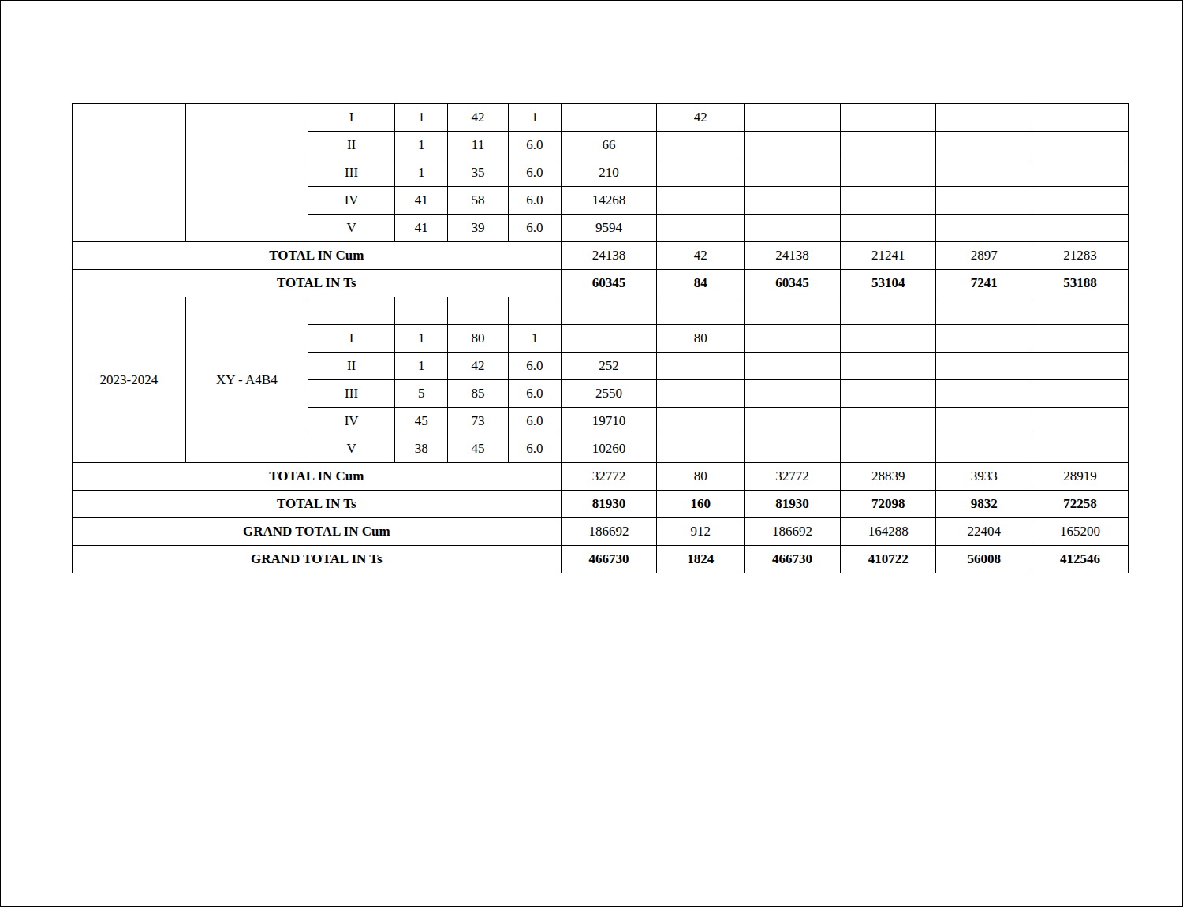| | | I | 1 | 42 | 1 | | 42 | | | | |
| II | 1 | 11 | 6.0 | 66 | | | | | |
| III | 1 | 35 | 6.0 | 210 | | | | | |
| IV | 41 | 58 | 6.0 | 14268 | | | | | |
| V | 41 | 39 | 6.0 | 9594 | | | | | |
| TOTAL IN Cum | 24138 | 42 | 24138 | 21241 | 2897 | 21283 |
| TOTAL IN Ts | 60345 | 84 | 60345 | 53104 | 7241 | 53188 |
| 2023-2024 | XY - A4B4 | | | | | | | | | | |
| I | 1 | 80 | 1 | | 80 | | | | |
| II | 1 | 42 | 6.0 | 252 | | | | | |
| III | 5 | 85 | 6.0 | 2550 | | | | | |
| IV | 45 | 73 | 6.0 | 19710 | | | | | |
| V | 38 | 45 | 6.0 | 10260 | | | | | |
| TOTAL IN Cum | 32772 | 80 | 32772 | 28839 | 3933 | 28919 |
| TOTAL IN Ts | 81930 | 160 | 81930 | 72098 | 9832 | 72258 |
| GRAND TOTAL IN Cum | 186692 | 912 | 186692 | 164288 | 22404 | 165200 |
| GRAND TOTAL IN Ts | 466730 | 1824 | 466730 | 410722 | 56008 | 412546 |